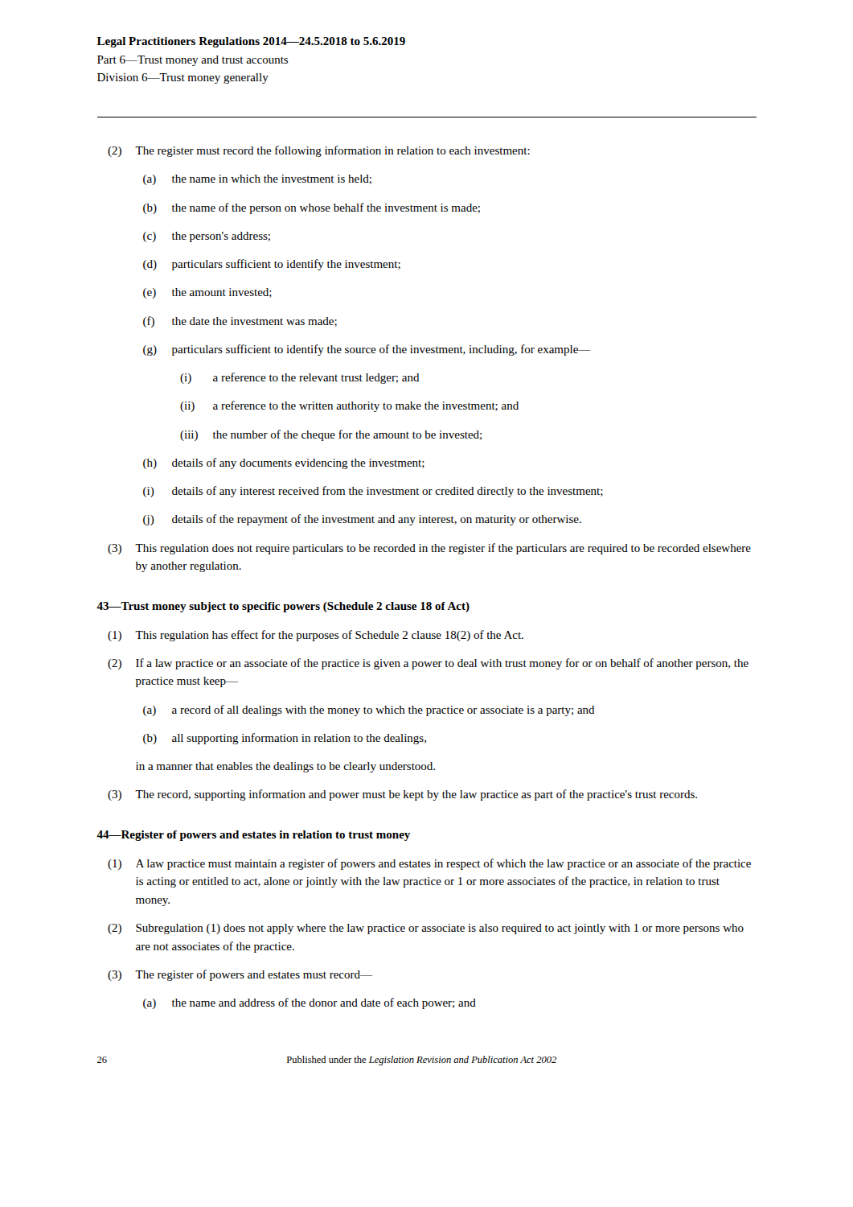Legal Practitioners Regulations 2014—24.5.2018 to 5.6.2019
Part 6—Trust money and trust accounts
Division 6—Trust money generally
(2)
The register must record the following information in relation to each investment:
(a) the name in which the investment is held;
(b) the name of the person on whose behalf the investment is made;
(c) the person's address;
(d) particulars sufficient to identify the investment;
(e) the amount invested;
(f) the date the investment was made;
(g) particulars sufficient to identify the source of the investment, including, for example—
(i) a reference to the relevant trust ledger; and
(ii) a reference to the written authority to make the investment; and
(iii) the number of the cheque for the amount to be invested;
(h) details of any documents evidencing the investment;
(i) details of any interest received from the investment or credited directly to the investment;
(j) details of the repayment of the investment and any interest, on maturity or otherwise.
(3) This regulation does not require particulars to be recorded in the register if the particulars are required to be recorded elsewhere by another regulation.
43—Trust money subject to specific powers (Schedule 2 clause 18 of Act)
(1) This regulation has effect for the purposes of Schedule 2 clause 18(2) of the Act.
(2)
If a law practice or an associate of the practice is given a power to deal with trust money for or on behalf of another person, the practice must keep—
(a) a record of all dealings with the money to which the practice or associate is a party; and
(b) all supporting information in relation to the dealings,
in a manner that enables the dealings to be clearly understood.
(3) The record, supporting information and power must be kept by the law practice as part of the practice's trust records.
44—Register of powers and estates in relation to trust money
(1) A law practice must maintain a register of powers and estates in respect of which the law practice or an associate of the practice is acting or entitled to act, alone or jointly with the law practice or 1 or more associates of the practice, in relation to trust money.
(2) Subregulation (1) does not apply where the law practice or associate is also required to act jointly with 1 or more persons who are not associates of the practice.
(3)
The register of powers and estates must record—
(a) the name and address of the donor and date of each power; and
26 Published under the Legislation Revision and Publication Act 2002